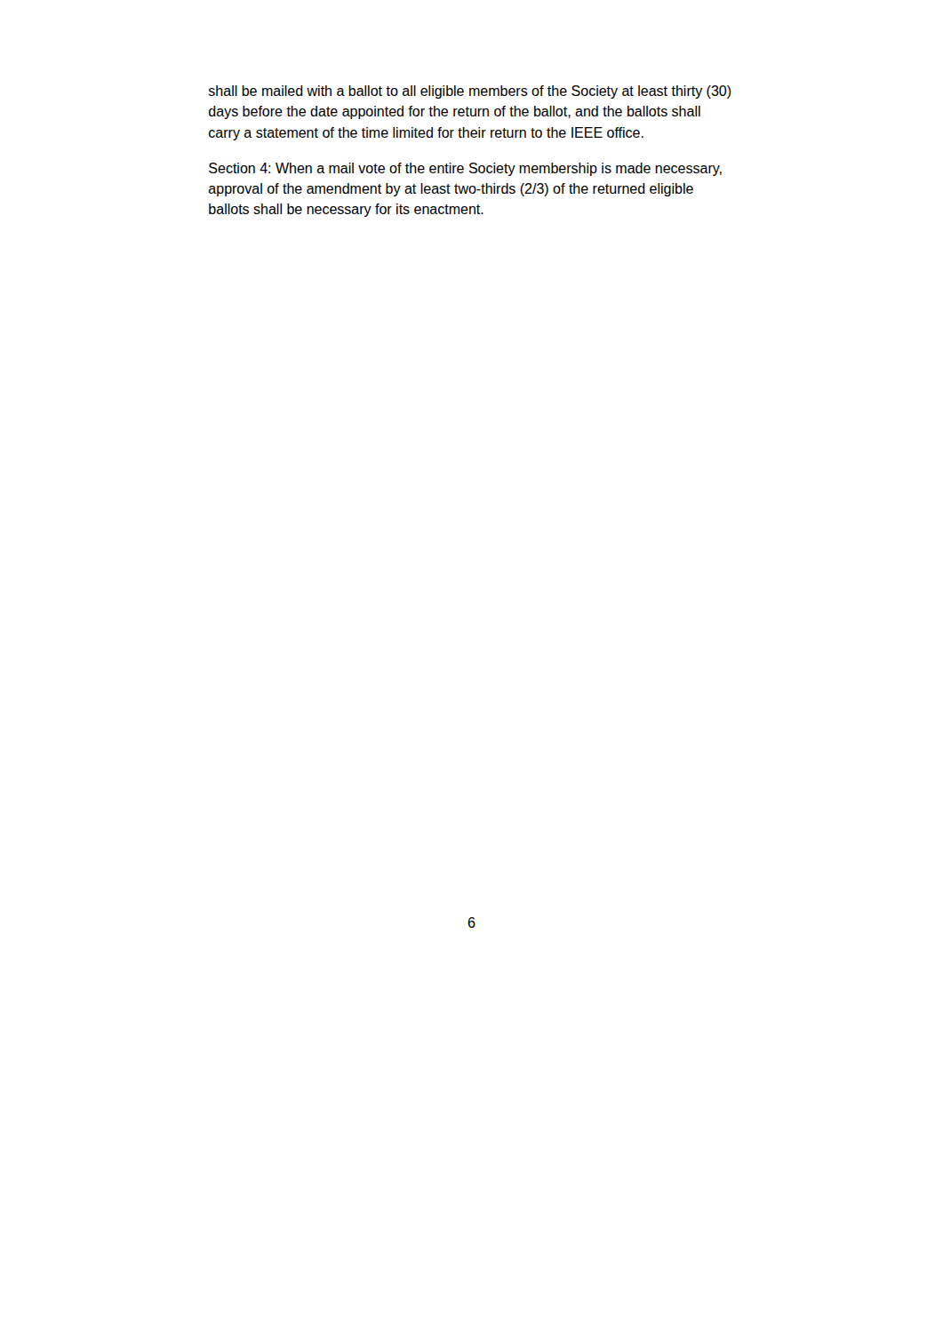shall be mailed with a ballot to all eligible members of the Society at least thirty (30) days before the date appointed for the return of the ballot, and the ballots shall carry a statement of the time limited for their return to the IEEE office.
Section 4: When a mail vote of the entire Society membership is made necessary, approval of the amendment by at least two-thirds (2/3) of the returned eligible ballots shall be necessary for its enactment.
6